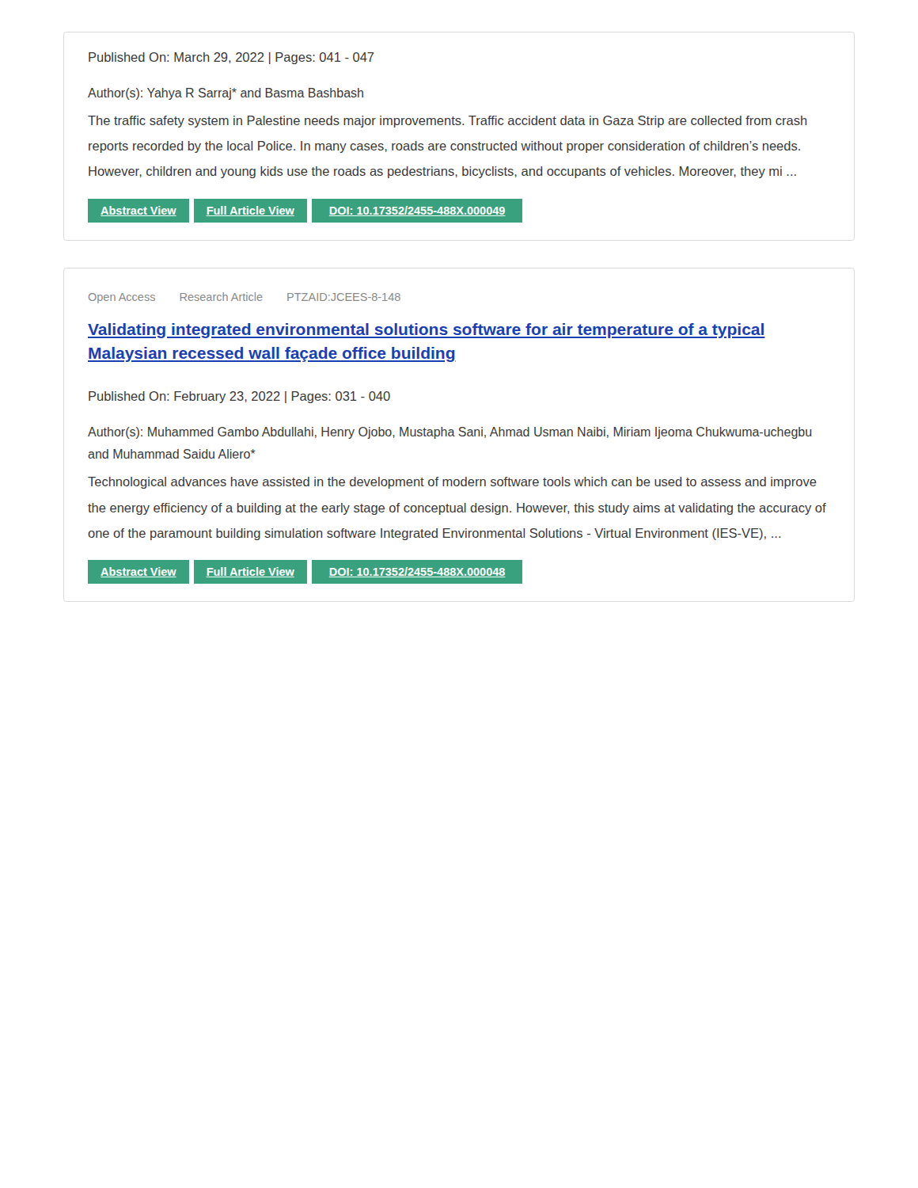Published On: March 29, 2022 | Pages: 041 - 047
Author(s): Yahya R Sarraj* and Basma Bashbash
The traffic safety system in Palestine needs major improvements. Traffic accident data in Gaza Strip are collected from crash reports recorded by the local Police. In many cases, roads are constructed without proper consideration of children’s needs. However, children and young kids use the roads as pedestrians, bicyclists, and occupants of vehicles. Moreover, they mi ...
Abstract View Full Article View DOI: 10.17352/2455-488X.000049
Open Access Research Article PTZAID:JCEES-8-148
Validating integrated environmental solutions software for air temperature of a typical Malaysian recessed wall façade office building
Published On: February 23, 2022 | Pages: 031 - 040
Author(s): Muhammed Gambo Abdullahi, Henry Ojobo, Mustapha Sani, Ahmad Usman Naibi, Miriam Ijeoma Chukwuma-uchegbu and Muhammad Saidu Aliero*
Technological advances have assisted in the development of modern software tools which can be used to assess and improve the energy efficiency of a building at the early stage of conceptual design. However, this study aims at validating the accuracy of one of the paramount building simulation software Integrated Environmental Solutions - Virtual Environment (IES-VE), ...
Abstract View Full Article View DOI: 10.17352/2455-488X.000048